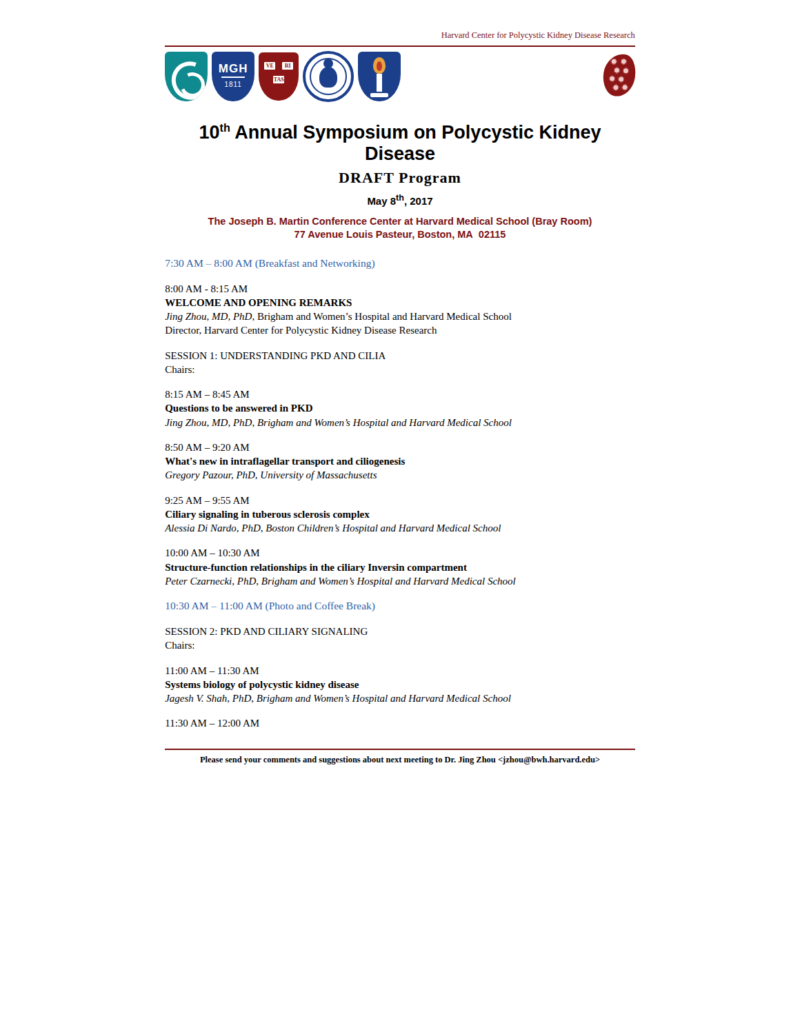Harvard Center for Polycystic Kidney Disease Research
MGH
1811
VE
RI
TAS
®
10th Annual Symposium on Polycystic Kidney Disease
DRAFT Program
May 8th, 2017
The Joseph B. Martin Conference Center at Harvard Medical School (Bray Room)
77 Avenue Louis Pasteur, Boston, MA 02115
7:30 AM – 8:00 AM (Breakfast and Networking)
8:00 AM - 8:15 AM
Welcome and Opening Remarks
Jing Zhou, MD, PhD, Brigham and Women’s Hospital and Harvard Medical School
Director, Harvard Center for Polycystic Kidney Disease Research
SESSION 1: UNDERSTANDING PKD AND CILIA
Chairs:
8:15 AM – 8:45 AM
Questions to be answered in PKD
Jing Zhou, MD, PhD, Brigham and Women’s Hospital and Harvard Medical School
8:50 AM – 9:20 AM
What's new in intraflagellar transport and ciliogenesis
Gregory Pazour, PhD, University of Massachusetts
9:25 AM – 9:55 AM
Ciliary signaling in tuberous sclerosis complex
Alessia Di Nardo, PhD, Boston Children’s Hospital and Harvard Medical School
10:00 AM – 10:30 AM
Structure-function relationships in the ciliary Inversin compartment
Peter Czarnecki, PhD, Brigham and Women’s Hospital and Harvard Medical School
10:30 AM – 11:00 AM (Photo and Coffee Break)
SESSION 2: PKD AND CILIARY SIGNALING
Chairs:
11:00 AM – 11:30 AM
Systems biology of polycystic kidney disease
Jagesh V. Shah, PhD, Brigham and Women’s Hospital and Harvard Medical School
11:30 AM – 12:00 AM
Please send your comments and suggestions about next meeting to Dr. Jing Zhou <jzhou@bwh.harvard.edu>